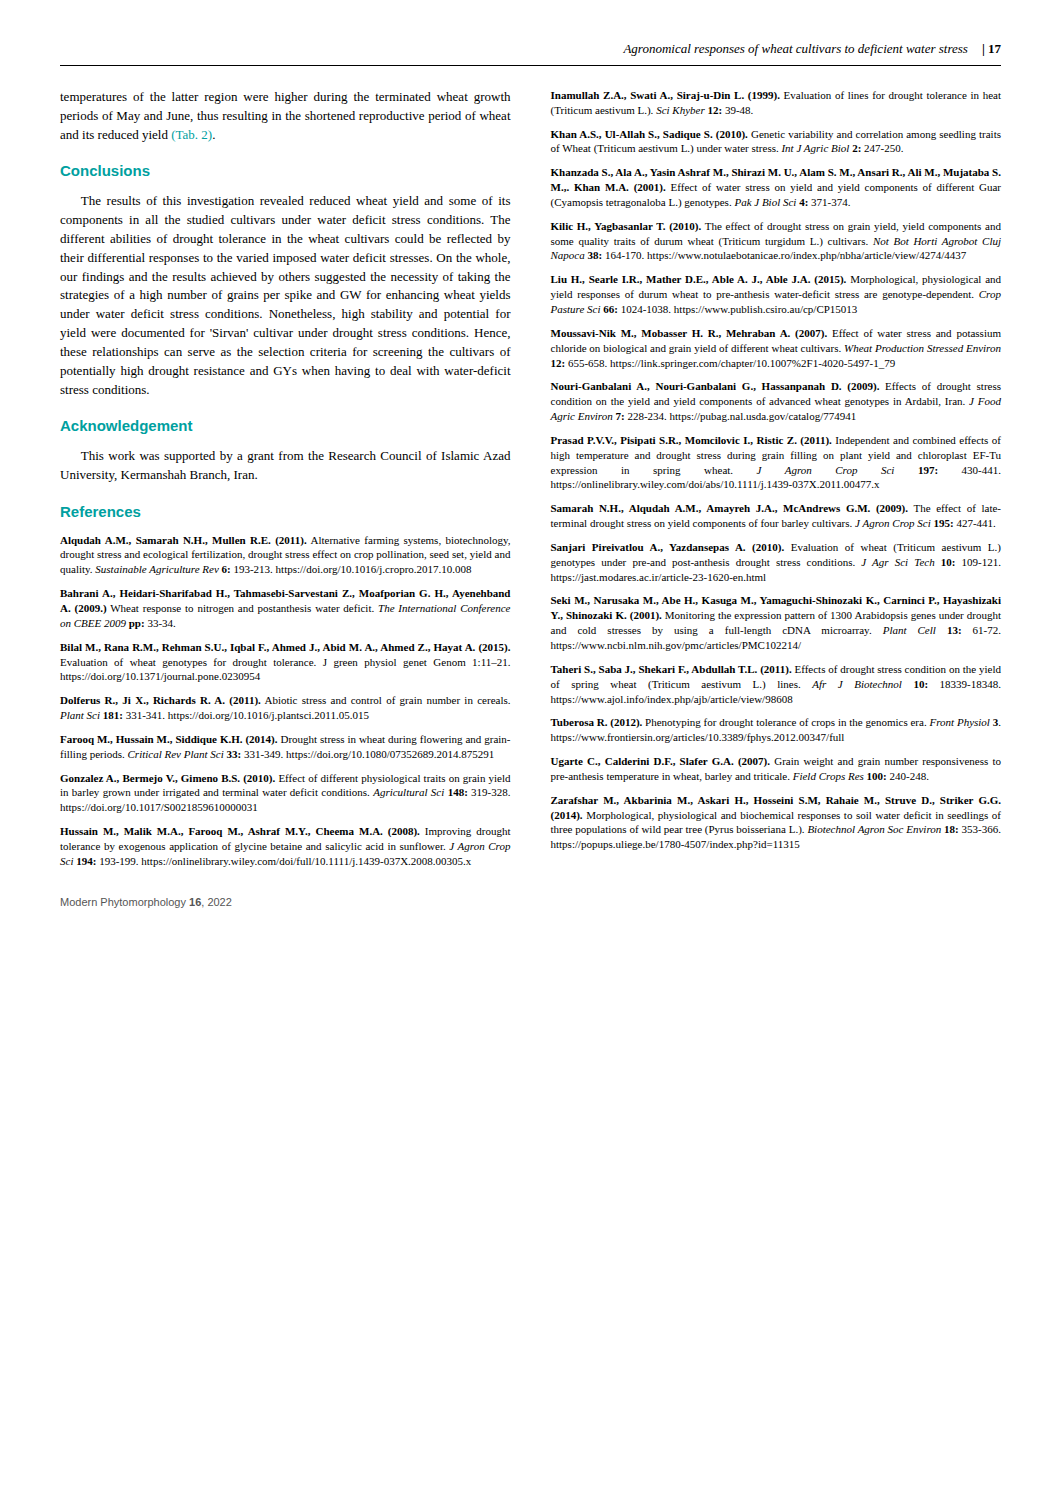Agronomical responses of wheat cultivars to deficient water stress| 17
temperatures of the latter region were higher during the terminated wheat growth periods of May and June, thus resulting in the shortened reproductive period of wheat and its reduced yield (Tab. 2).
Conclusions
The results of this investigation revealed reduced wheat yield and some of its components in all the studied cultivars under water deficit stress conditions. The different abilities of drought tolerance in the wheat cultivars could be reflected by their differential responses to the varied imposed water deficit stresses. On the whole, our findings and the results achieved by others suggested the necessity of taking the strategies of a high number of grains per spike and GW for enhancing wheat yields under water deficit stress conditions. Nonetheless, high stability and potential for yield were documented for 'Sirvan' cultivar under drought stress conditions. Hence, these relationships can serve as the selection criteria for screening the cultivars of potentially high drought resistance and GYs when having to deal with water-deficit stress conditions.
Acknowledgement
This work was supported by a grant from the Research Council of Islamic Azad University, Kermanshah Branch, Iran.
References
Alqudah A.M., Samarah N.H., Mullen R.E. (2011). Alternative farming systems, biotechnology, drought stress and ecological fertilization, drought stress effect on crop pollination, seed set, yield and quality. Sustainable Agriculture Rev 6: 193-213. https://doi.org/10.1016/j.cropro.2017.10.008
Bahrani A., Heidari-Sharifabad H., Tahmasebi-Sarvestani Z., Moafporian G. H., Ayenehband A. (2009.) Wheat response to nitrogen and postanthesis water deficit. The International Conference on CBEE 2009 pp: 33-34.
Bilal M., Rana R.M., Rehman S.U., Iqbal F., Ahmed J., Abid M. A., Ahmed Z., Hayat A. (2015). Evaluation of wheat genotypes for drought tolerance. J green physiol genet Genom 1:11–21. https://doi.org/10.1371/journal.pone.0230954
Dolferus R., Ji X., Richards R. A. (2011). Abiotic stress and control of grain number in cereals. Plant Sci 181: 331-341. https://doi.org/10.1016/j.plantsci.2011.05.015
Farooq M., Hussain M., Siddique K.H. (2014). Drought stress in wheat during flowering and grain-filling periods. Critical Rev Plant Sci 33: 331-349. https://doi.org/10.1080/07352689.2014.875291
Gonzalez A., Bermejo V., Gimeno B.S. (2010). Effect of different physiological traits on grain yield in barley grown under irrigated and terminal water deficit conditions. Agricultural Sci 148: 319-328. https://doi.org/10.1017/S0021859610000031
Hussain M., Malik M.A., Farooq M., Ashraf M.Y., Cheema M.A. (2008). Improving drought tolerance by exogenous application of glycine betaine and salicylic acid in sunflower. J Agron Crop Sci 194: 193-199. https://onlinelibrary.wiley.com/doi/full/10.1111/j.1439-037X.2008.00305.x
Inamullah Z.A., Swati A., Siraj-u-Din L. (1999). Evaluation of lines for drought tolerance in heat (Triticum aestivum L.). Sci Khyber 12: 39-48.
Khan A.S., Ul-Allah S., Sadique S. (2010). Genetic variability and correlation among seedling traits of Wheat (Triticum aestivum L.) under water stress. Int J Agric Biol 2: 247-250.
Khanzada S., Ala A., Yasin Ashraf M., Shirazi M. U., Alam S. M., Ansari R., Ali M., Mujataba S. M.,. Khan M.A. (2001). Effect of water stress on yield and yield components of different Guar (Cyamopsis tetragonaloba L.) genotypes. Pak J Biol Sci 4: 371-374.
Kilic H., Yagbasanlar T. (2010). The effect of drought stress on grain yield, yield components and some quality traits of durum wheat (Triticum turgidum L.) cultivars. Not Bot Horti Agrobot Cluj Napoca 38: 164-170. https://www.notulaebotanicae.ro/index.php/nbha/article/view/4274/4437
Liu H., Searle I.R., Mather D.E., Able A. J., Able J.A. (2015). Morphological, physiological and yield responses of durum wheat to pre-anthesis water-deficit stress are genotype-dependent. Crop Pasture Sci 66: 1024-1038. https://www.publish.csiro.au/cp/CP15013
Moussavi-Nik M., Mobasser H. R., Mehraban A. (2007). Effect of water stress and potassium chloride on biological and grain yield of different wheat cultivars. Wheat Production Stressed Environ 12: 655-658. https://link.springer.com/chapter/10.1007%2F1-4020-5497-1_79
Nouri-Ganbalani A., Nouri-Ganbalani G., Hassanpanah D. (2009). Effects of drought stress condition on the yield and yield components of advanced wheat genotypes in Ardabil, Iran. J Food Agric Environ 7: 228-234. https://pubag.nal.usda.gov/catalog/774941
Prasad P.V.V., Pisipati S.R., Momcilovic I., Ristic Z. (2011). Independent and combined effects of high temperature and drought stress during grain filling on plant yield and chloroplast EF-Tu expression in spring wheat. J Agron Crop Sci 197: 430-441. https://onlinelibrary.wiley.com/doi/abs/10.1111/j.1439-037X.2011.00477.x
Samarah N.H., Alqudah A.M., Amayreh J.A., McAndrews G.M. (2009). The effect of late-terminal drought stress on yield components of four barley cultivars. J Agron Crop Sci 195: 427-441.
Sanjari Pireivatlou A., Yazdansepas A. (2010). Evaluation of wheat (Triticum aestivum L.) genotypes under pre-and post-anthesis drought stress conditions. J Agr Sci Tech 10: 109-121. https://jast.modares.ac.ir/article-23-1620-en.html
Seki M., Narusaka M., Abe H., Kasuga M., Yamaguchi-Shinozaki K., Carninci P., Hayashizaki Y., Shinozaki K. (2001). Monitoring the expression pattern of 1300 Arabidopsis genes under drought and cold stresses by using a full-length cDNA microarray. Plant Cell 13: 61-72. https://www.ncbi.nlm.nih.gov/pmc/articles/PMC102214/
Taheri S., Saba J., Shekari F., Abdullah T.L. (2011). Effects of drought stress condition on the yield of spring wheat (Triticum aestivum L.) lines. Afr J Biotechnol 10: 18339-18348. https://www.ajol.info/index.php/ajb/article/view/98608
Tuberosa R. (2012). Phenotyping for drought tolerance of crops in the genomics era. Front Physiol 3. https://www.frontiersin.org/articles/10.3389/fphys.2012.00347/full
Ugarte C., Calderini D.F., Slafer G.A. (2007). Grain weight and grain number responsiveness to pre-anthesis temperature in wheat, barley and triticale. Field Crops Res 100: 240-248.
Zarafshar M., Akbarinia M., Askari H., Hosseini S.M, Rahaie M., Struve D., Striker G.G. (2014). Morphological, physiological and biochemical responses to soil water deficit in seedlings of three populations of wild pear tree (Pyrus boisseriana L.). Biotechnol Agron Soc Environ 18: 353-366. https://popups.uliege.be/1780-4507/index.php?id=11315
Modern Phytomorphology 16, 2022